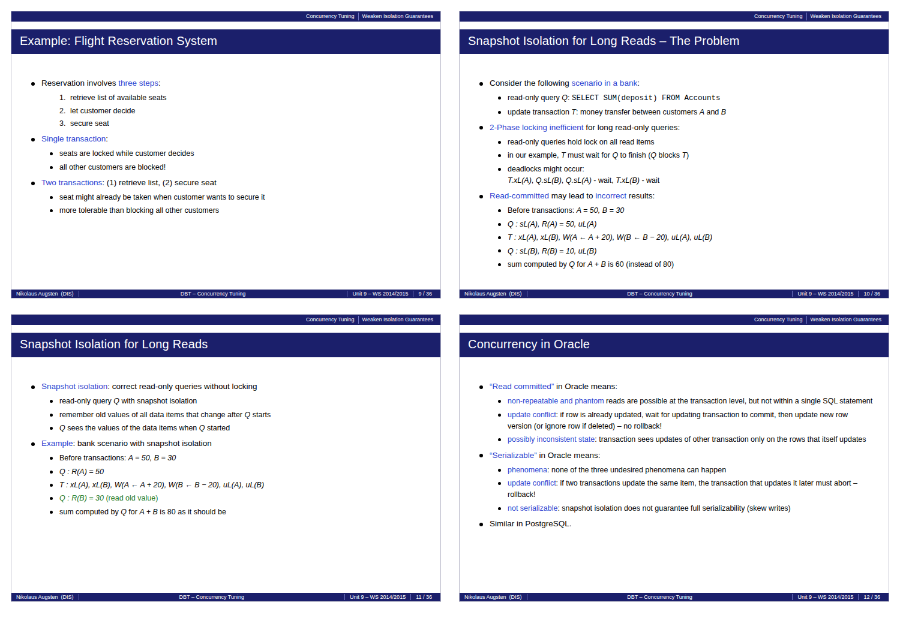Concurrency Tuning Weaken Isolation Guarantees
Example: Flight Reservation System
Reservation involves three steps:
retrieve list of available seats
let customer decide
secure seat
Single transaction:
seats are locked while customer decides
all other customers are blocked!
Two transactions: (1) retrieve list, (2) secure seat
seat might already be taken when customer wants to secure it
more tolerable than blocking all other customers
Nikolaus Augsten (DIS)
DBT – Concurrency Tuning
Unit 9 – WS 2014/2015
9 / 36
Concurrency Tuning Weaken Isolation Guarantees
Snapshot Isolation for Long Reads – The Problem
Consider the following scenario in a bank:
read-only query Q: SELECT SUM(deposit) FROM Accounts
update transaction T: money transfer between customers A and B
2-Phase locking inefficient for long read-only queries:
read-only queries hold lock on all read items
in our example, T must wait for Q to finish (Q blocks T)
deadlocks might occur:
T.xL(A), Q.sL(B), Q.sL(A) - wait, T.xL(B) - wait
Read-committed may lead to incorrect results:
Before transactions: A = 50, B = 30
Q : sL(A), R(A) = 50, uL(A)
T : xL(A), xL(B), W(A ← A + 20), W(B ← B − 20), uL(A), uL(B)
Q : sL(B), R(B) = 10, uL(B)
sum computed by Q for A + B is 60 (instead of 80)
Nikolaus Augsten (DIS)
DBT – Concurrency Tuning
Unit 9 – WS 2014/2015
10 / 36
Concurrency Tuning Weaken Isolation Guarantees
Snapshot Isolation for Long Reads
Snapshot isolation: correct read-only queries without locking
read-only query Q with snapshot isolation
remember old values of all data items that change after Q starts
Q sees the values of the data items when Q started
Example: bank scenario with snapshot isolation
Before transactions: A = 50, B = 30
Q : R(A) = 50
T : xL(A), xL(B), W(A ← A + 20), W(B ← B − 20), uL(A), uL(B)
Q : R(B) = 30 (read old value)
sum computed by Q for A + B is 80 as it should be
Nikolaus Augsten (DIS)
DBT – Concurrency Tuning
Unit 9 – WS 2014/2015
11 / 36
Concurrency Tuning Weaken Isolation Guarantees
Concurrency in Oracle
“Read committed” in Oracle means:
non-repeatable and phantom reads are possible at the transaction level, but not within a single SQL statement
update conflict: if row is already updated, wait for updating transaction to commit, then update new row version (or ignore row if deleted) – no rollback!
possibly inconsistent state: transaction sees updates of other transaction only on the rows that itself updates
“Serializable” in Oracle means:
phenomena: none of the three undesired phenomena can happen
update conflict: if two transactions update the same item, the transaction that updates it later must abort – rollback!
not serializable: snapshot isolation does not guarantee full serializability (skew writes)
Similar in PostgreSQL.
Nikolaus Augsten (DIS)
DBT – Concurrency Tuning
Unit 9 – WS 2014/2015
12 / 36